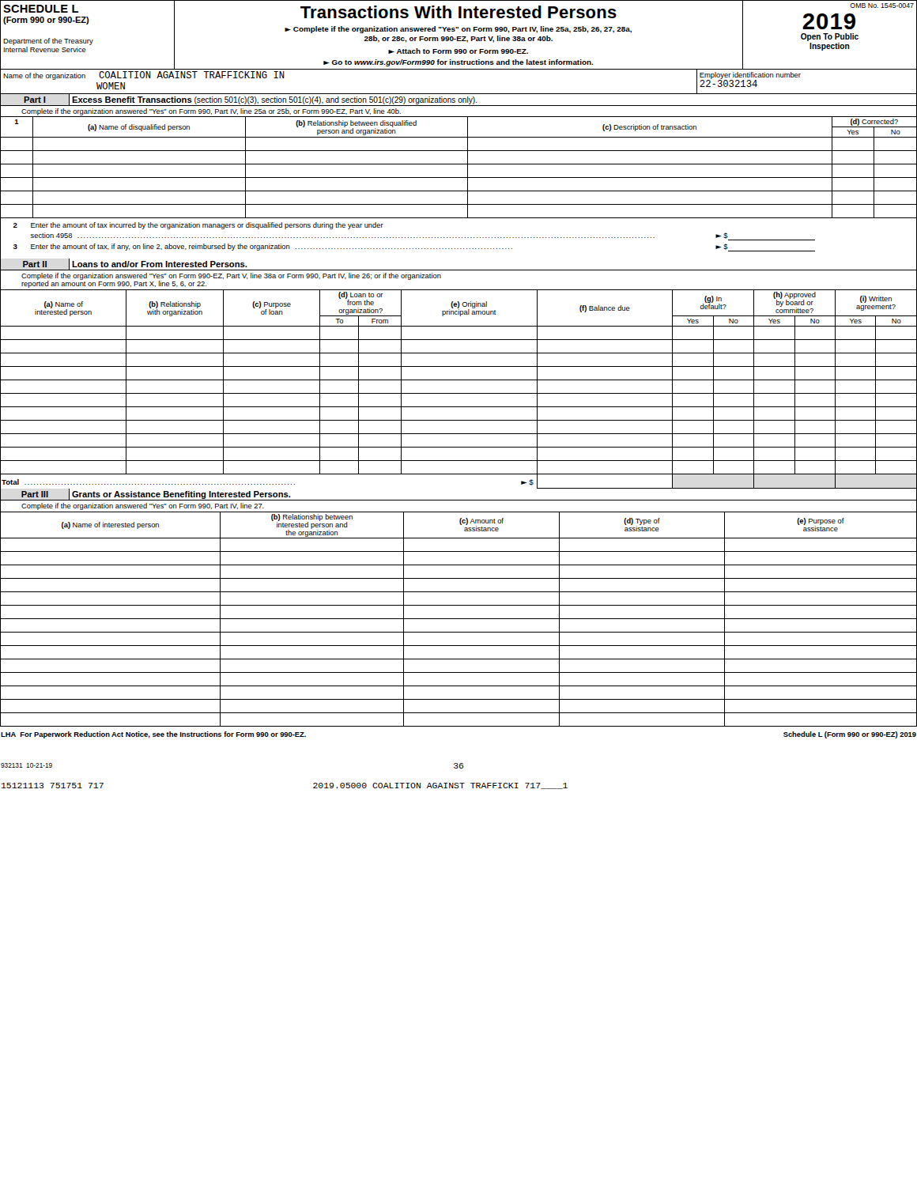| SCHEDULE L (Form 990 or 990-EZ) Department of the Treasury Internal Revenue Service | Transactions With Interested Persons ► Complete if the organization answered "Yes" on Form 990, Part IV, line 25a, 25b, 26, 27, 28a, 28b, or 28c, or Form 990-EZ, Part V, line 38a or 40b. ► Attach to Form 990 or Form 990-EZ. ► Go to www.irs.gov/Form990 for instructions and the latest information. | OMB No. 1545-0047 2019 Open To Public Inspection |
| Name of the organization COALITION AGAINST TRAFFICKING IN WOMEN | Employer identification number 22-3032134 |
| Part I | Excess Benefit Transactions (section 501(c)(3), section 501(c)(4), and section 501(c)(29) organizations only). |
| Complete if the organization answered "Yes" on Form 990, Part IV, line 25a or 25b, or Form 990-EZ, Part V, line 40b. |
| 1 | (a) Name of disqualified person | (b) Relationship between disqualified person and organization | (c) Description of transaction | (d) Corrected? |
| Yes | No |
| 2 | Enter the amount of tax incurred by the organization managers or disqualified persons during the year under | |
| | section 4958 ................................................................................................................................................................................................. | ► $ |
| 3 | Enter the amount of tax, if any, on line 2, above, reimbursed by the organization ......................................................................... | ► $ |
| Part II | Loans to and/or From Interested Persons. |
| Complete if the organization answered "Yes" on Form 990-EZ, Part V, line 38a or Form 990, Part IV, line 26; or if the organization |
| reported an amount on Form 990, Part X, line 5, 6, or 22. |
| (a) Name of interested person | (b) Relationship with organization | (c) Purpose of loan | (d) Loan to or from the organization? | (e) Original principal amount | (f) Balance due | (g) In default? | (h) Approved by board or committee? | (i) Written agreement? |
| To | From | Yes | No | Yes | No | Yes | No |
| Total ......................................................................................... | ► $ | | | | |
| Part III | Grants or Assistance Benefiting Interested Persons. |
| Complete if the organization answered "Yes" on Form 990, Part IV, line 27. |
| (a) Name of interested person | (b) Relationship between interested person and the organization | (c) Amount of assistance | (d) Type of assistance | (e) Purpose of assistance |
| LHA For Paperwork Reduction Act Notice, see the Instructions for Form 990 or 990-EZ. | Schedule L (Form 990 or 990-EZ) 2019 |
| 932131 10-21-19 | 36 | |
| 15121113 751751 717 | 2019.05000 COALITION AGAINST TRAFFICKI 717____1 |